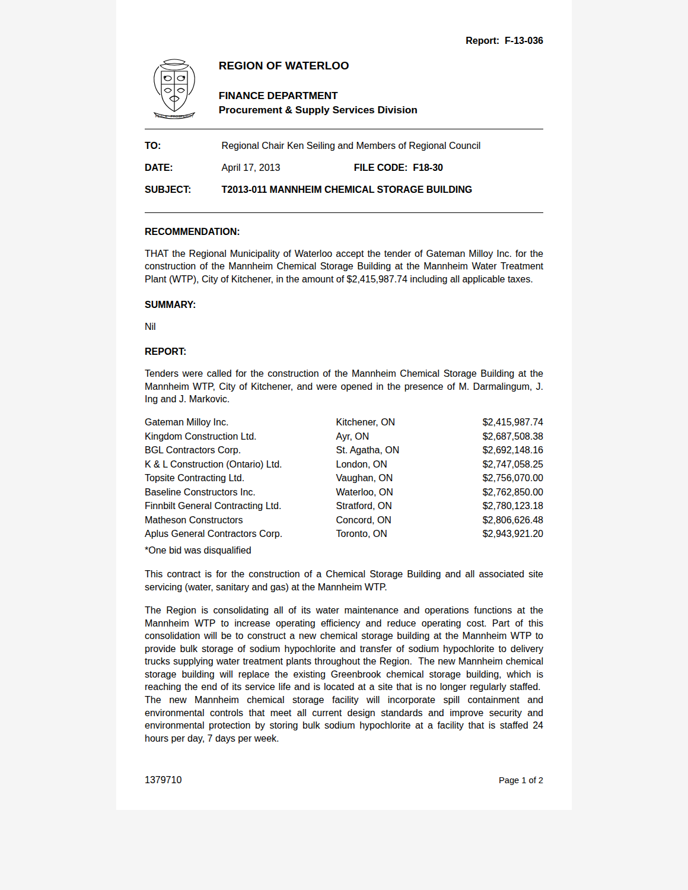Report: F-13-036
PEACE · PROSPERITY
REGION OF WATERLOO
FINANCE DEPARTMENT
Procurement & Supply Services Division
| TO: | Regional Chair Ken Seiling and Members of Regional Council |
| DATE: | April 17, 2013 | FILE CODE: F18-30 |
| SUBJECT: | T2013-011 MANNHEIM CHEMICAL STORAGE BUILDING |
Recommendation:
THAT the Regional Municipality of Waterloo accept the tender of Gateman Milloy Inc. for the construction of the Mannheim Chemical Storage Building at the Mannheim Water Treatment Plant (WTP), City of Kitchener, in the amount of $2,415,987.74 including all applicable taxes.
Summary:
Nil
Report:
Tenders were called for the construction of the Mannheim Chemical Storage Building at the Mannheim WTP, City of Kitchener, and were opened in the presence of M. Darmalingum, J. Ing and J. Markovic.
| Gateman Milloy Inc. | Kitchener, ON | $2,415,987.74 |
| Kingdom Construction Ltd. | Ayr, ON | $2,687,508.38 |
| BGL Contractors Corp. | St. Agatha, ON | $2,692,148.16 |
| K & L Construction (Ontario) Ltd. | London, ON | $2,747,058.25 |
| Topsite Contracting Ltd. | Vaughan, ON | $2,756,070.00 |
| Baseline Constructors Inc. | Waterloo, ON | $2,762,850.00 |
| Finnbilt General Contracting Ltd. | Stratford, ON | $2,780,123.18 |
| Matheson Constructors | Concord, ON | $2,806,626.48 |
| Aplus General Contractors Corp. | Toronto, ON | $2,943,921.20 |
*One bid was disqualified
This contract is for the construction of a Chemical Storage Building and all associated site servicing (water, sanitary and gas) at the Mannheim WTP.
The Region is consolidating all of its water maintenance and operations functions at the Mannheim WTP to increase operating efficiency and reduce operating cost. Part of this consolidation will be to construct a new chemical storage building at the Mannheim WTP to provide bulk storage of sodium hypochlorite and transfer of sodium hypochlorite to delivery trucks supplying water treatment plants throughout the Region. The new Mannheim chemical storage building will replace the existing Greenbrook chemical storage building, which is reaching the end of its service life and is located at a site that is no longer regularly staffed. The new Mannheim chemical storage facility will incorporate spill containment and environmental controls that meet all current design standards and improve security and environmental protection by storing bulk sodium hypochlorite at a facility that is staffed 24 hours per day, 7 days per week.
1379710
Page 1 of 2